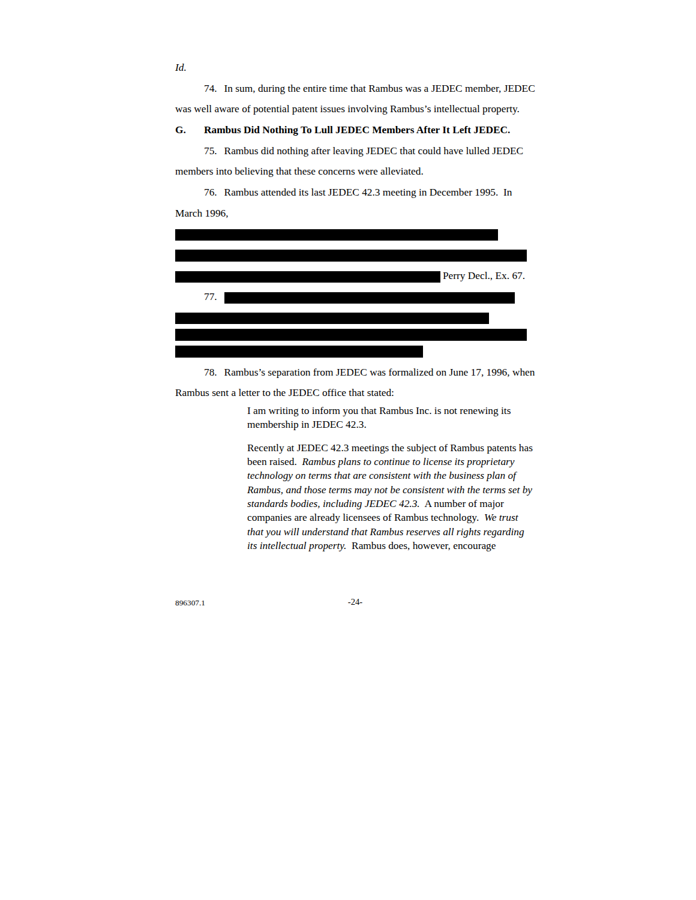Id.
74.
In sum, during the entire time that Rambus was a JEDEC member, JEDEC
was well aware of potential patent issues involving Rambus’s intellectual property.
G.
Rambus Did Nothing To Lull JEDEC Members After It Left JEDEC.
75.
Rambus did nothing after leaving JEDEC that could have lulled JEDEC
members into believing that these concerns were alleviated.
76.
Rambus attended its last JEDEC 42.3 meeting in December 1995. In
March 1996,
Perry Decl., Ex. 67.
77.
78.
Rambus’s separation from JEDEC was formalized on June 17, 1996, when
Rambus sent a letter to the JEDEC office that stated:
I am writing to inform you that Rambus Inc. is not renewing its membership in JEDEC 42.3.
Recently at JEDEC 42.3 meetings the subject of Rambus patents has been raised. Rambus plans to continue to license its proprietary technology on terms that are consistent with the business plan of Rambus, and those terms may not be consistent with the terms set by standards bodies, including JEDEC 42.3. A number of major companies are already licensees of Rambus technology. We trust that you will understand that Rambus reserves all rights regarding its intellectual property. Rambus does, however, encourage
896307.1
-24-